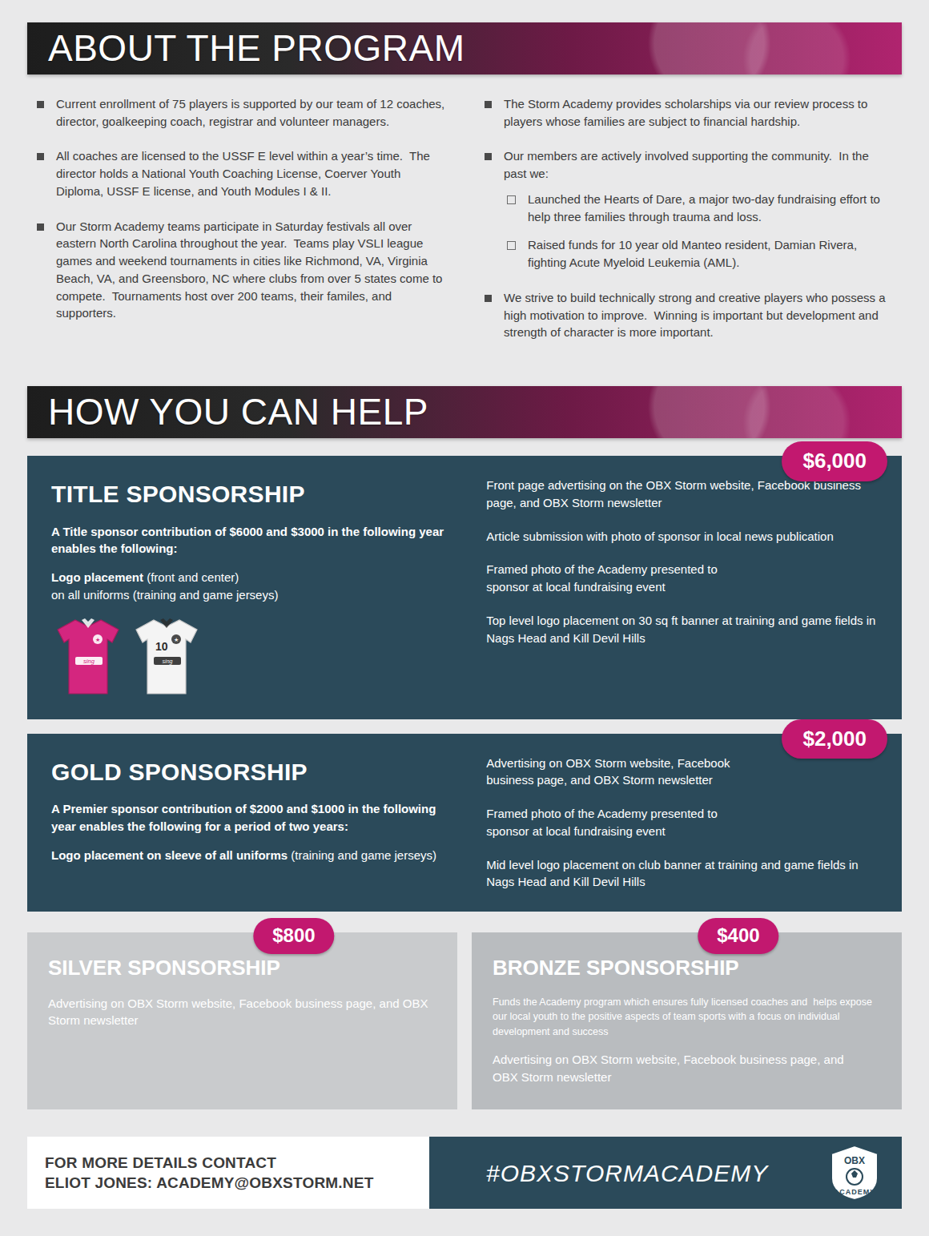ABOUT THE PROGRAM
Current enrollment of 75 players is supported by our team of 12 coaches, director, goalkeeping coach, registrar and volunteer managers.
All coaches are licensed to the USSF E level within a year’s time. The director holds a National Youth Coaching License, Coerver Youth Diploma, USSF E license, and Youth Modules I & II.
Our Storm Academy teams participate in Saturday festivals all over eastern North Carolina throughout the year. Teams play VSLI league games and weekend tournaments in cities like Richmond, VA, Virginia Beach, VA, and Greensboro, NC where clubs from over 5 states come to compete. Tournaments host over 200 teams, their familes, and supporters.
The Storm Academy provides scholarships via our review process to players whose families are subject to financial hardship.
Our members are actively involved supporting the community. In the past we:
Launched the Hearts of Dare, a major two-day fundraising effort to help three families through trauma and loss.
Raised funds for 10 year old Manteo resident, Damian Rivera, fighting Acute Myeloid Leukemia (AML).
We strive to build technically strong and creative players who possess a high motivation to improve. Winning is important but development and strength of character is more important.
HOW YOU CAN HELP
$6,000
TITLE SPONSORSHIP
A Title sponsor contribution of $6000 and $3000 in the following year enables the following:
Logo placement (front and center)
on all uniforms (training and game jerseys)
★ sing
★ 10 sing
Front page advertising on the OBX Storm website, Facebook business page, and OBX Storm newsletter
Article submission with photo of sponsor in local news publication
Framed photo of the Academy presented to
sponsor at local fundraising event
Top level logo placement on 30 sq ft banner at training and game fields in Nags Head and Kill Devil Hills
$2,000
GOLD SPONSORSHIP
A Premier sponsor contribution of $2000 and $1000 in the following year enables the following for a period of two years:
Logo placement on sleeve of all uniforms (training and game jerseys)
Advertising on OBX Storm website, Facebook
business page, and OBX Storm newsletter
Framed photo of the Academy presented to
sponsor at local fundraising event
Mid level logo placement on club banner at training and game fields in Nags Head and Kill Devil Hills
$800
SILVER SPONSORSHIP
Advertising on OBX Storm website, Facebook business page, and OBX Storm newsletter
$400
BRONZE SPONSORSHIP
Funds the Academy program which ensures fully licensed coaches and helps expose our local youth to the positive aspects of team sports with a focus on individual development and success
Advertising on OBX Storm website, Facebook business page, and
OBX Storm newsletter
FOR MORE DETAILS CONTACT
ELIOT JONES: ACADEMY@OBXSTORM.NET
#OBXSTORMACADEMY
OBX ACADEMY